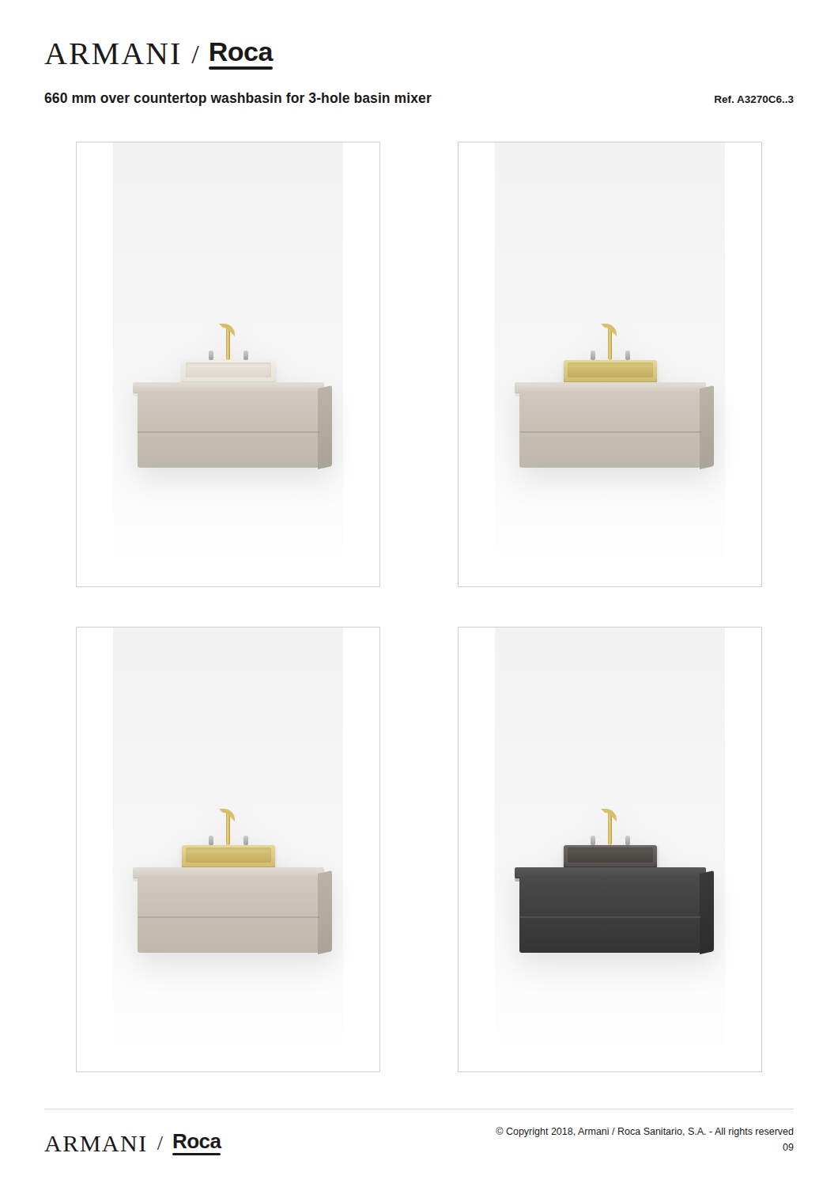ARMANI / Roca
660 mm over countertop washbasin for 3-hole basin mixer
Ref. A3270C6..3
ARMANI / Roca
© Copyright 2018, Armani / Roca Sanitario, S.A. - All rights reserved 09